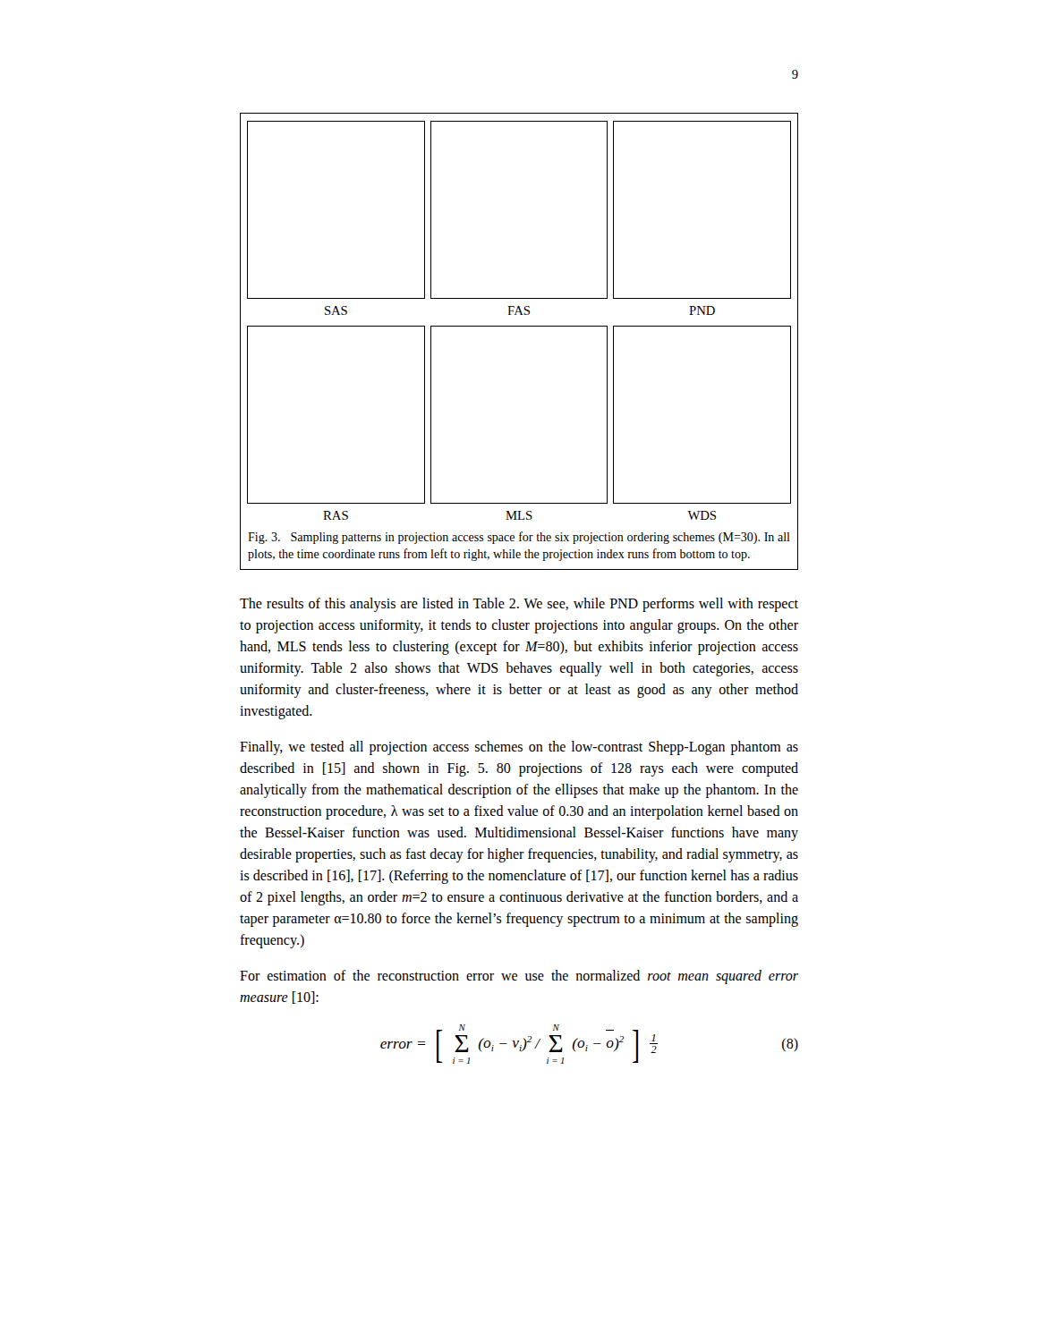9
SAS
FAS
PND
RAS
MLS
WDS
Fig. 3. Sampling patterns in projection access space for the six projection ordering schemes (M=30). In all plots, the time coordinate runs from left to right, while the projection index runs from bottom to top.
The results of this analysis are listed in Table 2. We see, while PND performs well with respect to projection access uniformity, it tends to cluster projections into angular groups. On the other hand, MLS tends less to clustering (except for M=80), but exhibits inferior projection access uniformity. Table 2 also shows that WDS behaves equally well in both categories, access uniformity and cluster-freeness, where it is better or at least as good as any other method investigated.
Finally, we tested all projection access schemes on the low-contrast Shepp-Logan phantom as described in [15] and shown in Fig. 5. 80 projections of 128 rays each were computed analytically from the mathematical description of the ellipses that make up the phantom. In the reconstruction procedure, λ was set to a fixed value of 0.30 and an interpolation kernel based on the Bessel-Kaiser function was used. Multidimensional Bessel-Kaiser functions have many desirable properties, such as fast decay for higher frequencies, tunability, and radial symmetry, as is described in [16], [17]. (Referring to the nomenclature of [17], our function kernel has a radius of 2 pixel lengths, an order m=2 to ensure a continuous derivative at the function borders, and a taper parameter α=10.80 to force the kernel’s frequency spectrum to a minimum at the sampling frequency.)
For estimation of the reconstruction error we use the normalized root mean squared error measure [10]:
error = [ N Σ i = 1 (oi − vi)2 / N Σ i = 1 (oi − o)2 ] 12 (8)